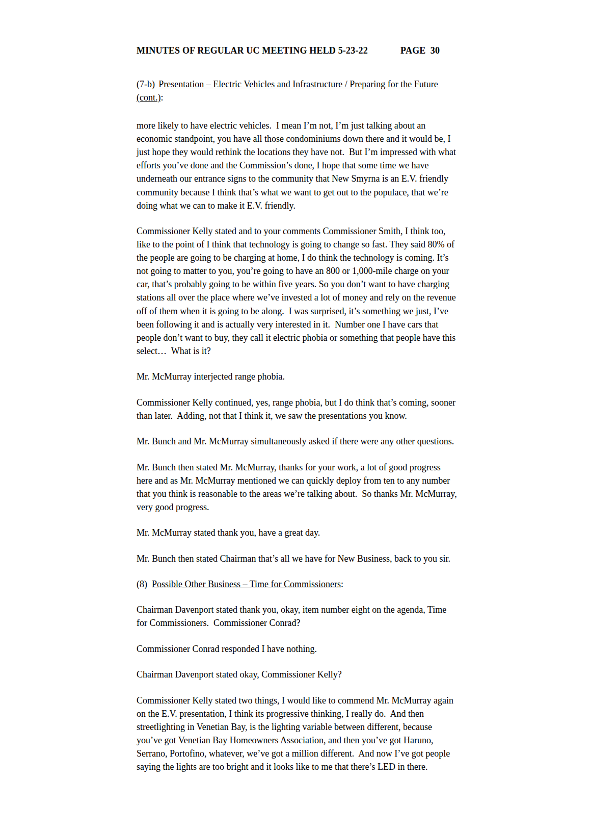Minutes of Regular UC Meeting Held 5-23-22 PAGE 30
(7-b) Presentation – Electric Vehicles and Infrastructure / Preparing for the Future (cont.):
more likely to have electric vehicles. I mean I’m not, I’m just talking about an economic standpoint, you have all those condominiums down there and it would be, I just hope they would rethink the locations they have not. But I’m impressed with what efforts you’ve done and the Commission’s done, I hope that some time we have underneath our entrance signs to the community that New Smyrna is an E.V. friendly community because I think that’s what we want to get out to the populace, that we’re doing what we can to make it E.V. friendly.
Commissioner Kelly stated and to your comments Commissioner Smith, I think too, like to the point of I think that technology is going to change so fast. They said 80% of the people are going to be charging at home, I do think the technology is coming. It’s not going to matter to you, you’re going to have an 800 or 1,000-mile charge on your car, that’s probably going to be within five years. So you don’t want to have charging stations all over the place where we’ve invested a lot of money and rely on the revenue off of them when it is going to be along. I was surprised, it’s something we just, I’ve been following it and is actually very interested in it. Number one I have cars that people don’t want to buy, they call it electric phobia or something that people have this select… What is it?
Mr. McMurray interjected range phobia.
Commissioner Kelly continued, yes, range phobia, but I do think that’s coming, sooner than later. Adding, not that I think it, we saw the presentations you know.
Mr. Bunch and Mr. McMurray simultaneously asked if there were any other questions.
Mr. Bunch then stated Mr. McMurray, thanks for your work, a lot of good progress here and as Mr. McMurray mentioned we can quickly deploy from ten to any number that you think is reasonable to the areas we’re talking about. So thanks Mr. McMurray, very good progress.
Mr. McMurray stated thank you, have a great day.
Mr. Bunch then stated Chairman that’s all we have for New Business, back to you sir.
(8) Possible Other Business – Time for Commissioners:
Chairman Davenport stated thank you, okay, item number eight on the agenda, Time for Commissioners. Commissioner Conrad?
Commissioner Conrad responded I have nothing.
Chairman Davenport stated okay, Commissioner Kelly?
Commissioner Kelly stated two things, I would like to commend Mr. McMurray again on the E.V. presentation, I think its progressive thinking, I really do. And then streetlighting in Venetian Bay, is the lighting variable between different, because you’ve got Venetian Bay Homeowners Association, and then you’ve got Haruno, Serrano, Portofino, whatever, we’ve got a million different. And now I’ve got people saying the lights are too bright and it looks like to me that there’s LED in there.